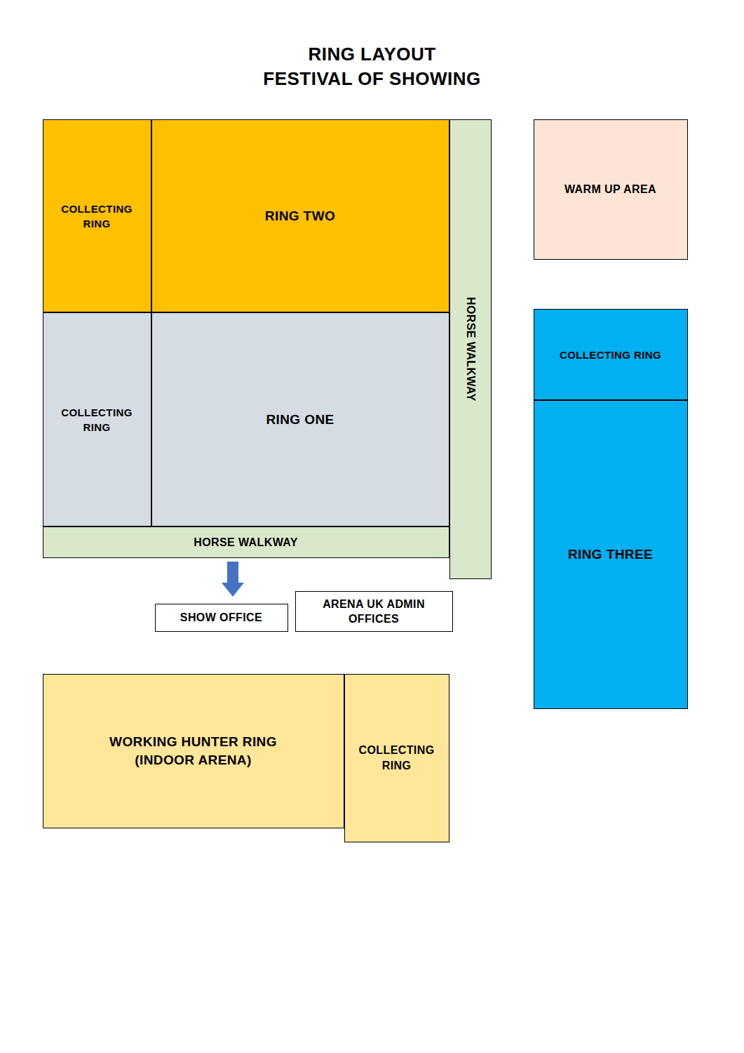RING LAYOUT
FESTIVAL OF SHOWING
COLLECTING
RING
RING TWO
COLLECTING
RING
RING ONE
HORSE WALKWAY
HORSE WALKWAY
WARM UP AREA
COLLECTING RING
RING THREE
SHOW OFFICE
ARENA UK ADMIN
OFFICES
WORKING HUNTER RING
(INDOOR ARENA)
COLLECTING
RING